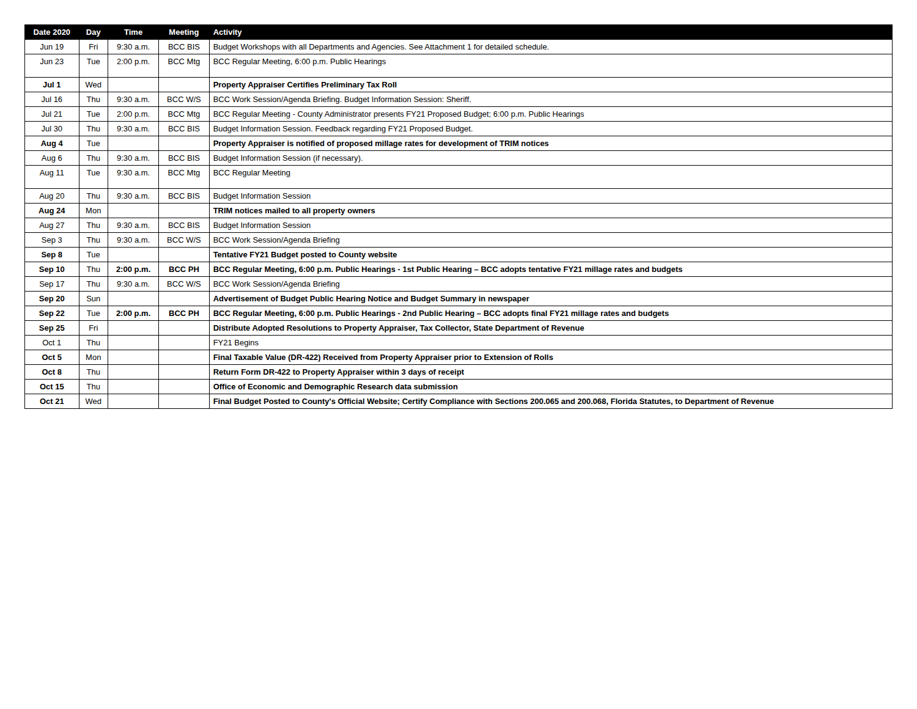| Date 2020 | Day | Time | Meeting | Activity |
| --- | --- | --- | --- | --- |
| Jun 19 | Fri | 9:30 a.m. | BCC BIS | Budget Workshops with all Departments and Agencies. See Attachment 1 for detailed schedule. |
| Jun 23 | Tue | 2:00 p.m. | BCC Mtg | BCC Regular Meeting, 6:00 p.m. Public Hearings |
| Jul 1 | Wed | | | Property Appraiser Certifies Preliminary Tax Roll |
| Jul 16 | Thu | 9:30 a.m. | BCC W/S | BCC Work Session/Agenda Briefing. Budget Information Session: Sheriff. |
| Jul 21 | Tue | 2:00 p.m. | BCC Mtg | BCC Regular Meeting - County Administrator presents FY21 Proposed Budget; 6:00 p.m. Public Hearings |
| Jul 30 | Thu | 9:30 a.m. | BCC BIS | Budget Information Session. Feedback regarding FY21 Proposed Budget. |
| Aug 4 | Tue | | | Property Appraiser is notified of proposed millage rates for development of TRIM notices |
| Aug 6 | Thu | 9:30 a.m. | BCC BIS | Budget Information Session (if necessary). |
| Aug 11 | Tue | 9:30 a.m. | BCC Mtg | BCC Regular Meeting |
| Aug 20 | Thu | 9:30 a.m. | BCC BIS | Budget Information Session |
| Aug 24 | Mon | | | TRIM notices mailed to all property owners |
| Aug 27 | Thu | 9:30 a.m. | BCC BIS | Budget Information Session |
| Sep 3 | Thu | 9:30 a.m. | BCC W/S | BCC Work Session/Agenda Briefing |
| Sep 8 | Tue | | | Tentative FY21 Budget posted to County website |
| Sep 10 | Thu | 2:00 p.m. | BCC PH | BCC Regular Meeting, 6:00 p.m. Public Hearings - 1st Public Hearing – BCC adopts tentative FY21 millage rates and budgets |
| Sep 17 | Thu | 9:30 a.m. | BCC W/S | BCC Work Session/Agenda Briefing |
| Sep 20 | Sun | | | Advertisement of Budget Public Hearing Notice and Budget Summary in newspaper |
| Sep 22 | Tue | 2:00 p.m. | BCC PH | BCC Regular Meeting, 6:00 p.m. Public Hearings - 2nd Public Hearing – BCC adopts final FY21 millage rates and budgets |
| Sep 25 | Fri | | | Distribute Adopted Resolutions to Property Appraiser, Tax Collector, State Department of Revenue |
| Oct 1 | Thu | | | FY21 Begins |
| Oct 5 | Mon | | | Final Taxable Value (DR-422) Received from Property Appraiser prior to Extension of Rolls |
| Oct 8 | Thu | | | Return Form DR-422 to Property Appraiser within 3 days of receipt |
| Oct 15 | Thu | | | Office of Economic and Demographic Research data submission |
| Oct 21 | Wed | | | Final Budget Posted to County's Official Website; Certify Compliance with Sections 200.065 and 200.068, Florida Statutes, to Department of Revenue |